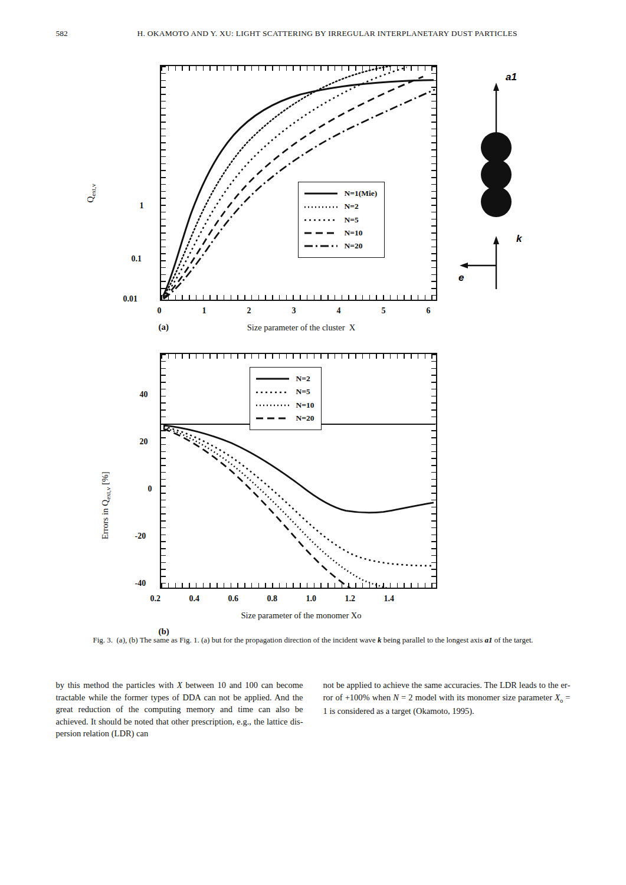582 H. OKAMOTO AND Y. XU: LIGHT SCATTERING BY IRREGULAR INTERPLANETARY DUST PARTICLES
| | N=1(Mie) |
| | N=2 |
| | N=5 |
| | N=10 |
| | N=20 |
1
0.1
0.01
Qext,v
0
1
2
3
4
5
6
Size parameter of the cluster X
(a)
a1 k e
| | N=2 |
| | N=5 |
| | N=10 |
| | N=20 |
40
20
0
-20
-40
Errors in Qext,v [%]
0.2
0.4
0.6
0.8
1.0
1.2
1.4
Size parameter of the monomer Xo
(b)
Fig. 3. (a), (b) The same as Fig. 1. (a) but for the propagation direction of the incident wave k being parallel to the longest axis a1 of the target.
by this method the particles with X between 10 and 100 can become tractable while the former types of DDA can not be applied. And the great reduction of the computing memory and time can also be achieved. It should be noted that other prescription, e.g., the lattice dispersion relation (LDR) can
not be applied to achieve the same accuracies. The LDR leads to the error of +100% when N = 2 model with its monomer size parameter Xo = 1 is considered as a target (Okamoto, 1995).